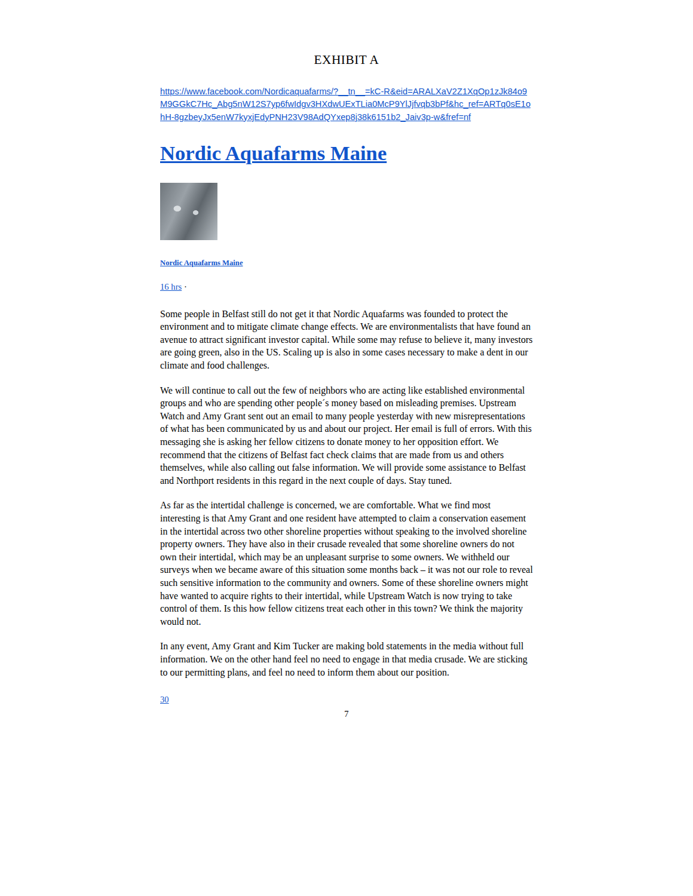EXHIBIT A
https://www.facebook.com/Nordicaquafarms/?__tn__=kC-R&eid=ARALXaV2Z1XqOp1zJk84o9M9GGkC7Hc_Abg5nW12S7yp6fwIdgv3HXdwUExTLia0McP9YlJjfvqb3bPf&hc_ref=ARTq0sE1ohH-8gzbeyJx5enW7kyxjEdyPNH23V98AdQYxep8j38k6151b2_Jaiv3p-w&fref=nf
Nordic Aquafarms Maine
Nordic Aquafarms Maine
16 hrs ·
Some people in Belfast still do not get it that Nordic Aquafarms was founded to protect the environment and to mitigate climate change effects. We are environmentalists that have found an avenue to attract significant investor capital. While some may refuse to believe it, many investors are going green, also in the US. Scaling up is also in some cases necessary to make a dent in our climate and food challenges.
We will continue to call out the few of neighbors who are acting like established environmental groups and who are spending other people´s money based on misleading premises. Upstream Watch and Amy Grant sent out an email to many people yesterday with new misrepresentations of what has been communicated by us and about our project. Her email is full of errors. With this messaging she is asking her fellow citizens to donate money to her opposition effort. We recommend that the citizens of Belfast fact check claims that are made from us and others themselves, while also calling out false information. We will provide some assistance to Belfast and Northport residents in this regard in the next couple of days. Stay tuned.
As far as the intertidal challenge is concerned, we are comfortable. What we find most interesting is that Amy Grant and one resident have attempted to claim a conservation easement in the intertidal across two other shoreline properties without speaking to the involved shoreline property owners. They have also in their crusade revealed that some shoreline owners do not own their intertidal, which may be an unpleasant surprise to some owners. We withheld our surveys when we became aware of this situation some months back – it was not our role to reveal such sensitive information to the community and owners. Some of these shoreline owners might have wanted to acquire rights to their intertidal, while Upstream Watch is now trying to take control of them. Is this how fellow citizens treat each other in this town? We think the majority would not.
In any event, Amy Grant and Kim Tucker are making bold statements in the media without full information. We on the other hand feel no need to engage in that media crusade. We are sticking to our permitting plans, and feel no need to inform them about our position.
30
7